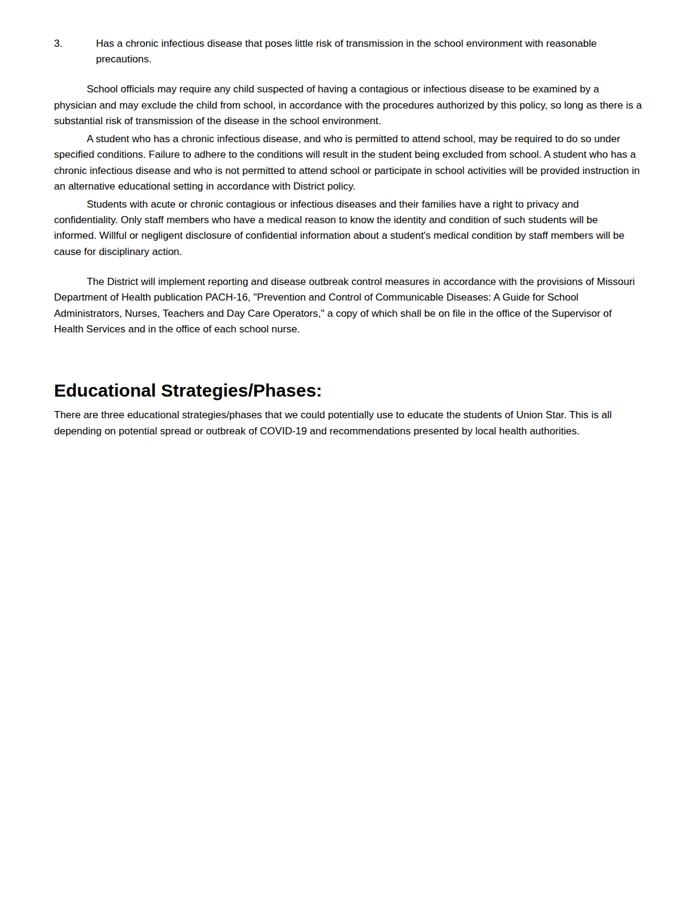3. Has a chronic infectious disease that poses little risk of transmission in the school environment with reasonable precautions.
School officials may require any child suspected of having a contagious or infectious disease to be examined by a physician and may exclude the child from school, in accordance with the procedures authorized by this policy, so long as there is a substantial risk of transmission of the disease in the school environment.
A student who has a chronic infectious disease, and who is permitted to attend school, may be required to do so under specified conditions. Failure to adhere to the conditions will result in the student being excluded from school. A student who has a chronic infectious disease and who is not permitted to attend school or participate in school activities will be provided instruction in an alternative educational setting in accordance with District policy.
Students with acute or chronic contagious or infectious diseases and their families have a right to privacy and confidentiality. Only staff members who have a medical reason to know the identity and condition of such students will be informed. Willful or negligent disclosure of confidential information about a student's medical condition by staff members will be cause for disciplinary action.
The District will implement reporting and disease outbreak control measures in accordance with the provisions of Missouri Department of Health publication PACH-16, "Prevention and Control of Communicable Diseases: A Guide for School Administrators, Nurses, Teachers and Day Care Operators," a copy of which shall be on file in the office of the Supervisor of Health Services and in the office of each school nurse.
Educational Strategies/Phases:
There are three educational strategies/phases that we could potentially use to educate the students of Union Star. This is all depending on potential spread or outbreak of COVID-19 and recommendations presented by local health authorities.